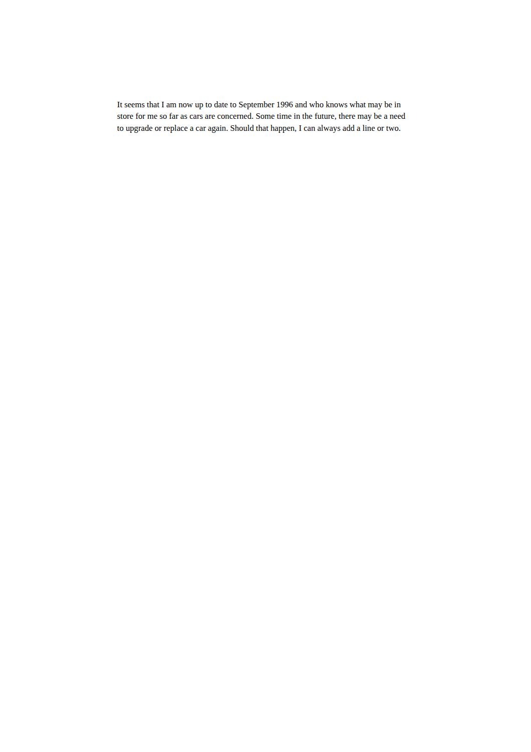It seems that I am now up to date to September 1996 and who knows what may be in store for me so far as cars are concerned. Some time in the future, there may be a need to upgrade or replace a car again. Should that happen, I can always add a line or two.